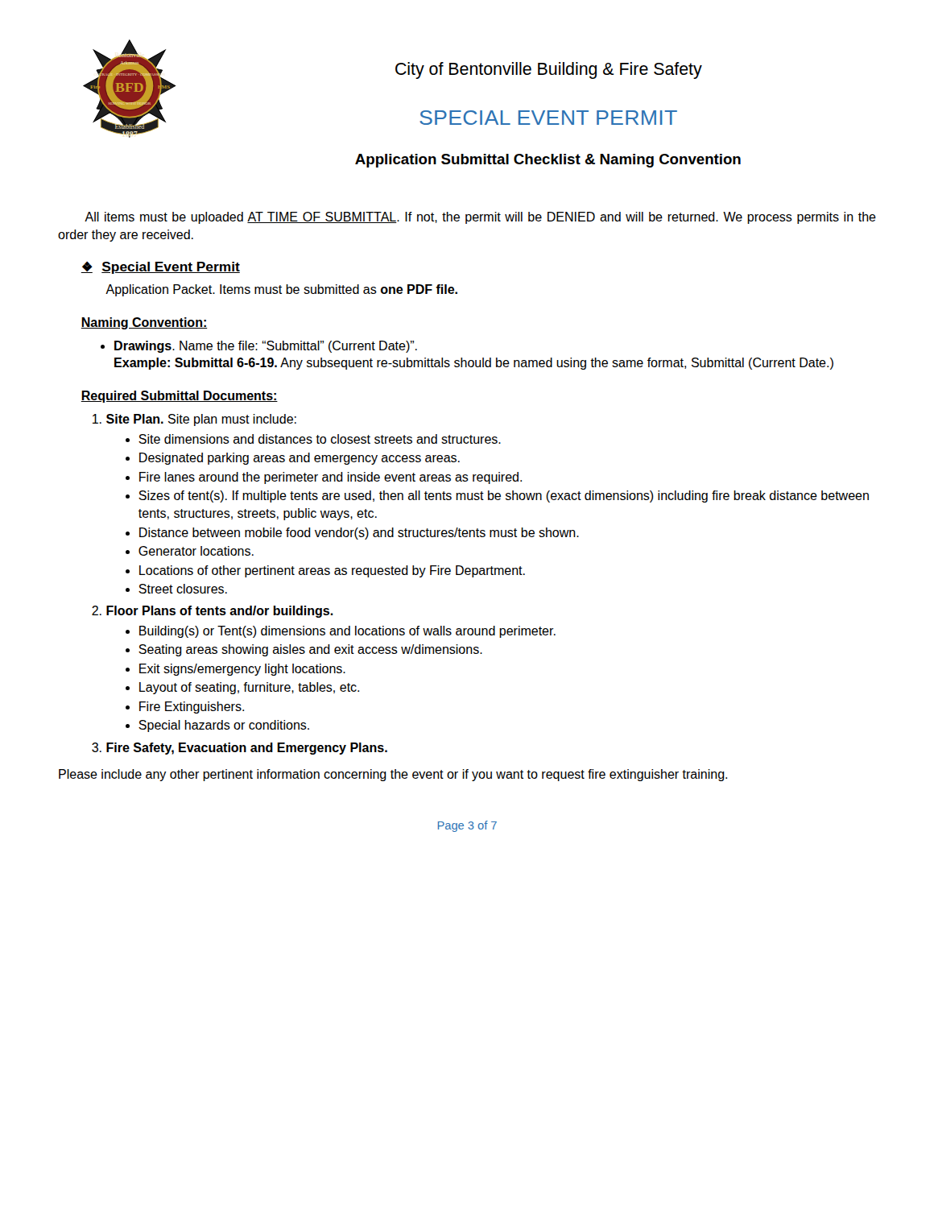BFD Bentonville Arkansas Fire EMS Established 1887 COURAGE · INTEGRITY · COMPASSION SERVING WITH HONOR
City of Bentonville Building & Fire Safety
SPECIAL EVENT PERMIT
Application Submittal Checklist & Naming Convention
All items must be uploaded AT TIME OF SUBMITTAL. If not, the permit will be DENIED and will be returned. We process permits in the order they are received.
❖Special Event Permit
Application Packet. Items must be submitted as one PDF file.
Naming Convention:
Drawings. Name the file: “Submittal” (Current Date)”.
Example: Submittal 6-6-19. Any subsequent re-submittals should be named using the same format, Submittal (Current Date.)
Required Submittal Documents:
Site Plan. Site plan must include:
Site dimensions and distances to closest streets and structures.
Designated parking areas and emergency access areas.
Fire lanes around the perimeter and inside event areas as required.
Sizes of tent(s). If multiple tents are used, then all tents must be shown (exact dimensions) including fire break distance between tents, structures, streets, public ways, etc.
Distance between mobile food vendor(s) and structures/tents must be shown.
Generator locations.
Locations of other pertinent areas as requested by Fire Department.
Street closures.
Floor Plans of tents and/or buildings.
Building(s) or Tent(s) dimensions and locations of walls around perimeter.
Seating areas showing aisles and exit access w/dimensions.
Exit signs/emergency light locations.
Layout of seating, furniture, tables, etc.
Fire Extinguishers.
Special hazards or conditions.
Fire Safety, Evacuation and Emergency Plans.
Please include any other pertinent information concerning the event or if you want to request fire extinguisher training.
Page 3 of 7